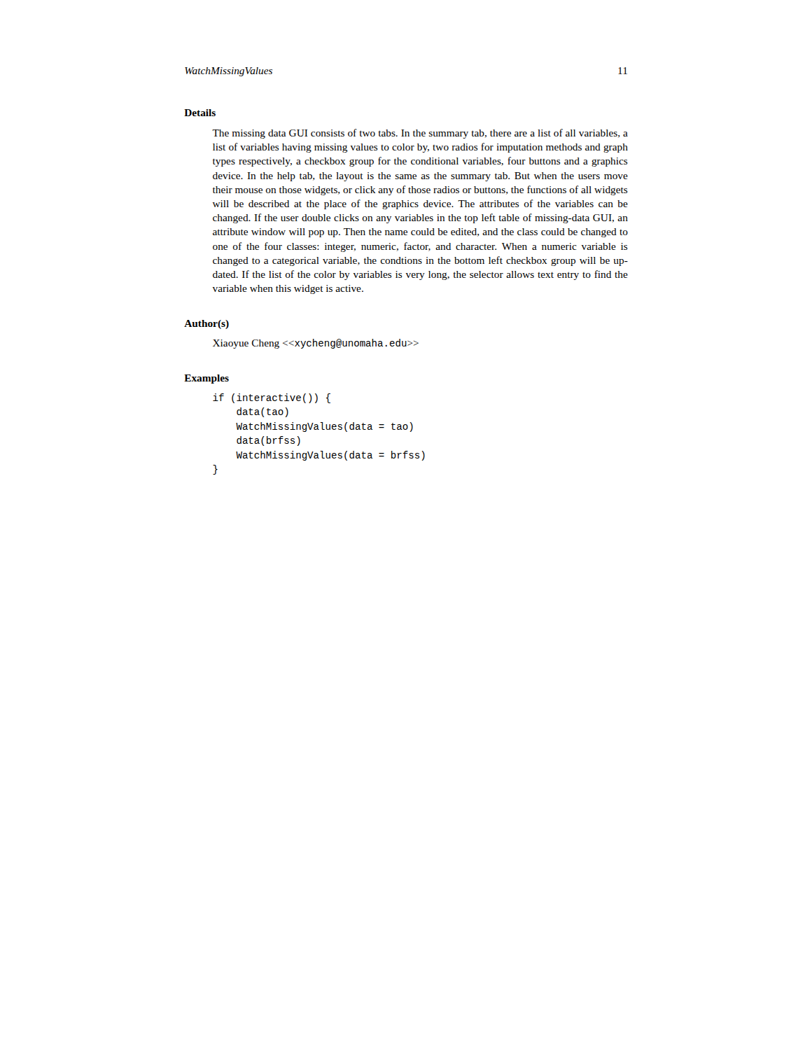WatchMissingValues 11
Details
The missing data GUI consists of two tabs. In the summary tab, there are a list of all variables, a list of variables having missing values to color by, two radios for imputation methods and graph types respectively, a checkbox group for the conditional variables, four buttons and a graphics device. In the help tab, the layout is the same as the summary tab. But when the users move their mouse on those widgets, or click any of those radios or buttons, the functions of all widgets will be described at the place of the graphics device. The attributes of the variables can be changed. If the user double clicks on any variables in the top left table of missing-data GUI, an attribute window will pop up. Then the name could be edited, and the class could be changed to one of the four classes: integer, numeric, factor, and character. When a numeric variable is changed to a categorical variable, the condtions in the bottom left checkbox group will be updated. If the list of the color by variables is very long, the selector allows text entry to find the variable when this widget is active.
Author(s)
Xiaoyue Cheng <<xycheng@unomaha.edu>>
Examples
if (interactive()) {
    data(tao)
    WatchMissingValues(data = tao)
    data(brfss)
    WatchMissingValues(data = brfss)
}